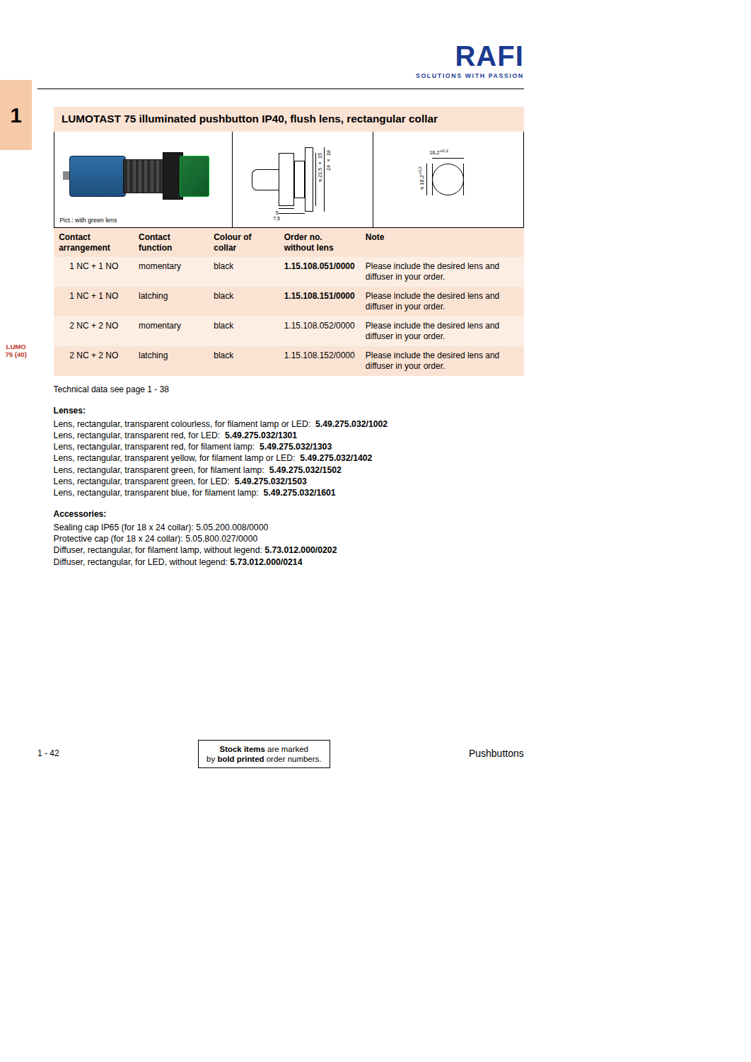RAFI
SOLUTIONS WITH PASSION
1
LUMO
75 (40)
LUMOTAST 75 illuminated pushbutton IP40, flush lens, rectangular collar
Pict.: with green lens
⌀21,5 × 15
24 × 18
5
7,5
16,2+0,2
⌀16,2+0,2
| Contact arrangement | Contact function | Colour of collar | Order no. without lens | Note |
| --- | --- | --- | --- | --- |
| 1 NC + 1 NO | momentary | black | 1.15.108.051/0000 | Please include the desired lens and diffuser in your order. |
| 1 NC + 1 NO | latching | black | 1.15.108.151/0000 | Please include the desired lens and diffuser in your order. |
| 2 NC + 2 NO | momentary | black | 1.15.108.052/0000 | Please include the desired lens and diffuser in your order. |
| 2 NC + 2 NO | latching | black | 1.15.108.152/0000 | Please include the desired lens and diffuser in your order. |
Technical data see page 1 - 38
Lenses:
Lens, rectangular, transparent colourless, for filament lamp or LED: 5.49.275.032/1002
Lens, rectangular, transparent red, for LED: 5.49.275.032/1301
Lens, rectangular, transparent red, for filament lamp: 5.49.275.032/1303
Lens, rectangular, transparent yellow, for filament lamp or LED: 5.49.275.032/1402
Lens, rectangular, transparent green, for filament lamp: 5.49.275.032/1502
Lens, rectangular, transparent green, for LED: 5.49.275.032/1503
Lens, rectangular, transparent blue, for filament lamp: 5.49.275.032/1601
Accessories:
Sealing cap IP65 (for 18 x 24 collar): 5.05.200.008/0000
Protective cap (for 18 x 24 collar): 5.05.800.027/0000
Diffuser, rectangular, for filament lamp, without legend: 5.73.012.000/0202
Diffuser, rectangular, for LED, without legend: 5.73.012.000/0214
1 - 42
Stock items are marked
by bold printed order numbers.
Pushbuttons